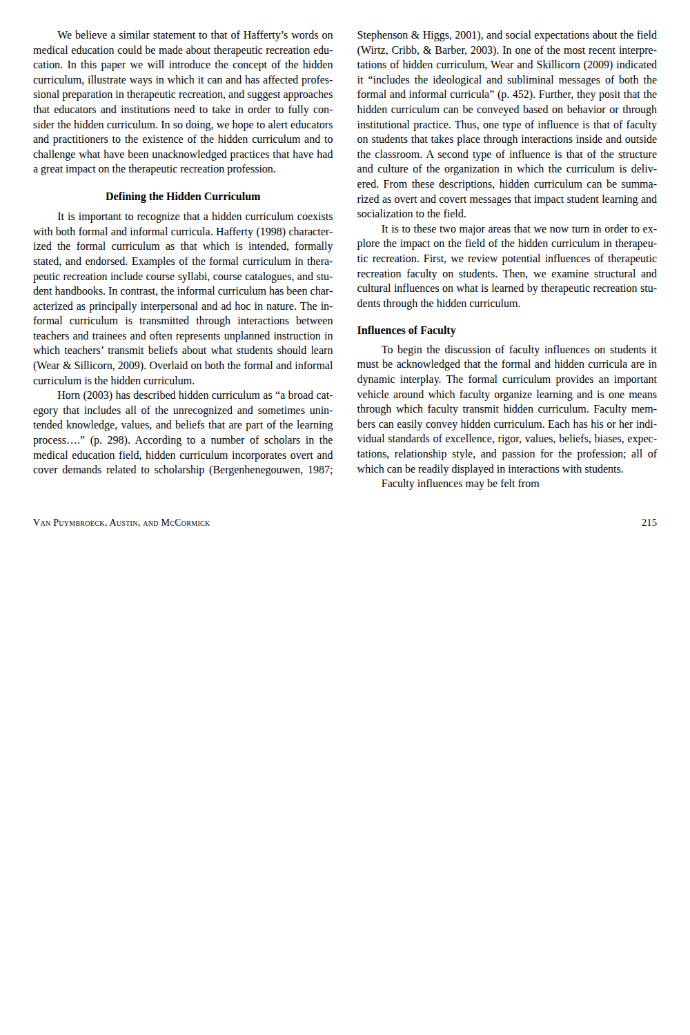We believe a similar statement to that of Hafferty’s words on medical education could be made about therapeutic recreation education. In this paper we will introduce the concept of the hidden curriculum, illustrate ways in which it can and has affected professional preparation in therapeutic recreation, and suggest approaches that educators and institutions need to take in order to fully consider the hidden curriculum. In so doing, we hope to alert educators and practitioners to the existence of the hidden curriculum and to challenge what have been unacknowledged practices that have had a great impact on the therapeutic recreation profession.
Defining the Hidden Curriculum
It is important to recognize that a hidden curriculum coexists with both formal and informal curricula. Hafferty (1998) characterized the formal curriculum as that which is intended, formally stated, and endorsed. Examples of the formal curriculum in therapeutic recreation include course syllabi, course catalogues, and student handbooks. In contrast, the informal curriculum has been characterized as principally interpersonal and ad hoc in nature. The informal curriculum is transmitted through interactions between teachers and trainees and often represents unplanned instruction in which teachers’ transmit beliefs about what students should learn (Wear & Sillicorn, 2009). Overlaid on both the formal and informal curriculum is the hidden curriculum.
Horn (2003) has described hidden curriculum as “a broad category that includes all of the unrecognized and sometimes unintended knowledge, values, and beliefs that are part of the learning process….” (p. 298). According to a number of scholars in the medical education field, hidden curriculum incorporates overt and cover demands related to scholarship (Bergenhenegouwen, 1987; Stephenson & Higgs, 2001), and social expectations about the field (Wirtz, Cribb, & Barber, 2003). In one of the most recent interpretations of hidden curriculum, Wear and Skillicorn (2009) indicated it “includes the ideological and subliminal messages of both the formal and informal curricula” (p. 452). Further, they posit that the hidden curriculum can be conveyed based on behavior or through institutional practice. Thus, one type of influence is that of faculty on students that takes place through interactions inside and outside the classroom. A second type of influence is that of the structure and culture of the organization in which the curriculum is delivered. From these descriptions, hidden curriculum can be summarized as overt and covert messages that impact student learning and socialization to the field.
It is to these two major areas that we now turn in order to explore the impact on the field of the hidden curriculum in therapeutic recreation. First, we review potential influences of therapeutic recreation faculty on students. Then, we examine structural and cultural influences on what is learned by therapeutic recreation students through the hidden curriculum.
Influences of Faculty
To begin the discussion of faculty influences on students it must be acknowledged that the formal and hidden curricula are in dynamic interplay. The formal curriculum provides an important vehicle around which faculty organize learning and is one means through which faculty transmit hidden curriculum. Faculty members can easily convey hidden curriculum. Each has his or her individual standards of excellence, rigor, values, beliefs, biases, expectations, relationship style, and passion for the profession; all of which can be readily displayed in interactions with students.
Faculty influences may be felt from
Van Puymbroeck, Austin, and McCormick 215